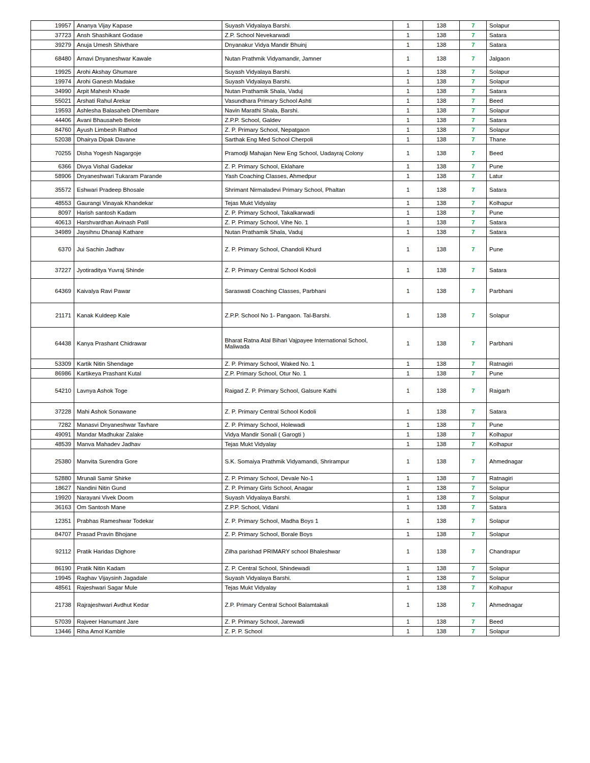| 19957 | Ananya Vijay Kapase | Suyash Vidyalaya Barshi. | 1 | 138 | 7 | Solapur |
| 37723 | Ansh Shashikant Godase | Z.P. School Nevekarwadi | 1 | 138 | 7 | Satara |
| 39279 | Anuja Umesh Shivthare | Dnyanakur Vidya Mandir Bhuinj | 1 | 138 | 7 | Satara |
| 68480 | Arnavi Dnyaneshwar Kawale | Nutan Prathmik Vidyamandir, Jamner | 1 | 138 | 7 | Jalgaon |
| 19925 | Arohi Akshay Ghumare | Suyash Vidyalaya Barshi. | 1 | 138 | 7 | Solapur |
| 19974 | Arohi Ganesh Madake | Suyash Vidyalaya Barshi. | 1 | 138 | 7 | Solapur |
| 34990 | Arpit Mahesh Khade | Nutan Prathamik Shala, Vaduj | 1 | 138 | 7 | Satara |
| 55021 | Arshati Rahul Arekar | Vasundhara Primary School Ashti | 1 | 138 | 7 | Beed |
| 19593 | Ashlesha Balasaheb Dhembare | Navin Marathi Shala, Barshi. | 1 | 138 | 7 | Solapur |
| 44406 | Avani Bhausaheb Belote | Z.P.P. School, Galdev | 1 | 138 | 7 | Satara |
| 84760 | Ayush Limbesh Rathod | Z. P. Primary School, Nepatgaon | 1 | 138 | 7 | Solapur |
| 52038 | Dhairya Dipak Davane | Sarthak Eng Med School Cherpoli | 1 | 138 | 7 | Thane |
| 70255 | Disha Yogesh Nagargoje | Pramodji Mahajan New Eng School, Uadayraj Colony | 1 | 138 | 7 | Beed |
| 6366 | Divya Vishal Gadekar | Z. P. Primary School, Eklahare | 1 | 138 | 7 | Pune |
| 58906 | Dnyaneshwari Tukaram Parande | Yash Coaching Classes, Ahmedpur | 1 | 138 | 7 | Latur |
| 35572 | Eshwari Pradeep Bhosale | Shrimant Nirmaladevi Primary School, Phaltan | 1 | 138 | 7 | Satara |
| 48553 | Gaurangi Vinayak Khandekar | Tejas Mukt Vidyalay | 1 | 138 | 7 | Kolhapur |
| 8097 | Harish santosh Kadam | Z. P. Primary School, Takalkarwadi | 1 | 138 | 7 | Pune |
| 40613 | Harshvardhan Avinash Patil | Z. P. Primary School, Vihe No. 1 | 1 | 138 | 7 | Satara |
| 34989 | Jaysihnu Dhanaji Kathare | Nutan Prathamik Shala, Vaduj | 1 | 138 | 7 | Satara |
| 6370 | Jui Sachin Jadhav | Z. P. Primary School, Chandoli Khurd | 1 | 138 | 7 | Pune |
| 37227 | Jyotiraditya Yuvraj Shinde | Z. P. Primary Central School Kodoli | 1 | 138 | 7 | Satara |
| 64369 | Kaivalya Ravi Pawar | Saraswati Coaching Classes, Parbhani | 1 | 138 | 7 | Parbhani |
| 21171 | Kanak Kuldeep Kale | Z.P.P. School No 1- Pangaon. Tal-Barshi. | 1 | 138 | 7 | Solapur |
| 64438 | Kanya Prashant Chidrawar | Bharat Ratna Atal Bihari Vajpayee International School, Maliwada | 1 | 138 | 7 | Parbhani |
| 53309 | Kartik Nitin Shendage | Z. P. Primary School, Waked No. 1 | 1 | 138 | 7 | Ratnagiri |
| 86986 | Kartikeya Prashant Kutal | Z.P. Primary School, Otur No. 1 | 1 | 138 | 7 | Pune |
| 54210 | Lavnya Ashok Toge | Raigad Z. P. Primary School, Galsure Kathi | 1 | 138 | 7 | Raigarh |
| 37228 | Mahi Ashok Sonawane | Z. P. Primary Central School Kodoli | 1 | 138 | 7 | Satara |
| 7282 | Manasvi Dnyaneshwar Tavhare | Z. P. Primary School, Holewadi | 1 | 138 | 7 | Pune |
| 49091 | Mandar Madhukar Zalake | Vidya Mandir Sonali ( Garogti ) | 1 | 138 | 7 | Kolhapur |
| 48539 | Manva Mahadev Jadhav | Tejas Mukt Vidyalay | 1 | 138 | 7 | Kolhapur |
| 25380 | Manvita Surendra Gore | S.K. Somaiya Prathmik Vidyamandi, Shrirampur | 1 | 138 | 7 | Ahmednagar |
| 52880 | Mrunali Samir Shirke | Z. P. Primary School, Devale No-1 | 1 | 138 | 7 | Ratnagiri |
| 18627 | Nandini Nitin Gund | Z. P. Primary Girls School, Anagar | 1 | 138 | 7 | Solapur |
| 19920 | Narayani Vivek Doom | Suyash Vidyalaya Barshi. | 1 | 138 | 7 | Solapur |
| 36163 | Om Santosh Mane | Z.P.P. School, Vidani | 1 | 138 | 7 | Satara |
| 12351 | Prabhas Rameshwar Todekar | Z. P. Primary School, Madha Boys 1 | 1 | 138 | 7 | Solapur |
| 84707 | Prasad Pravin Bhojane | Z. P. Primary School, Borale Boys | 1 | 138 | 7 | Solapur |
| 92112 | Pratik Haridas Dighore | Zilha parishad PRIMARY school Bhaleshwar | 1 | 138 | 7 | Chandrapur |
| 86190 | Pratik Nitin Kadam | Z. P. Central School, Shindewadi | 1 | 138 | 7 | Solapur |
| 19945 | Raghav Vijaysinh Jagadale | Suyash Vidyalaya Barshi. | 1 | 138 | 7 | Solapur |
| 48561 | Rajeshwari Sagar Mule | Tejas Mukt Vidyalay | 1 | 138 | 7 | Kolhapur |
| 21738 | Rajrajeshwari Avdhut Kedar | Z.P. Primary Central School Balamtakali | 1 | 138 | 7 | Ahmednagar |
| 57039 | Rajveer Hanumant Jare | Z. P. Primary School, Jarewadi | 1 | 138 | 7 | Beed |
| 13446 | Riha Amol Kamble | Z. P. P. School | 1 | 138 | 7 | Solapur |